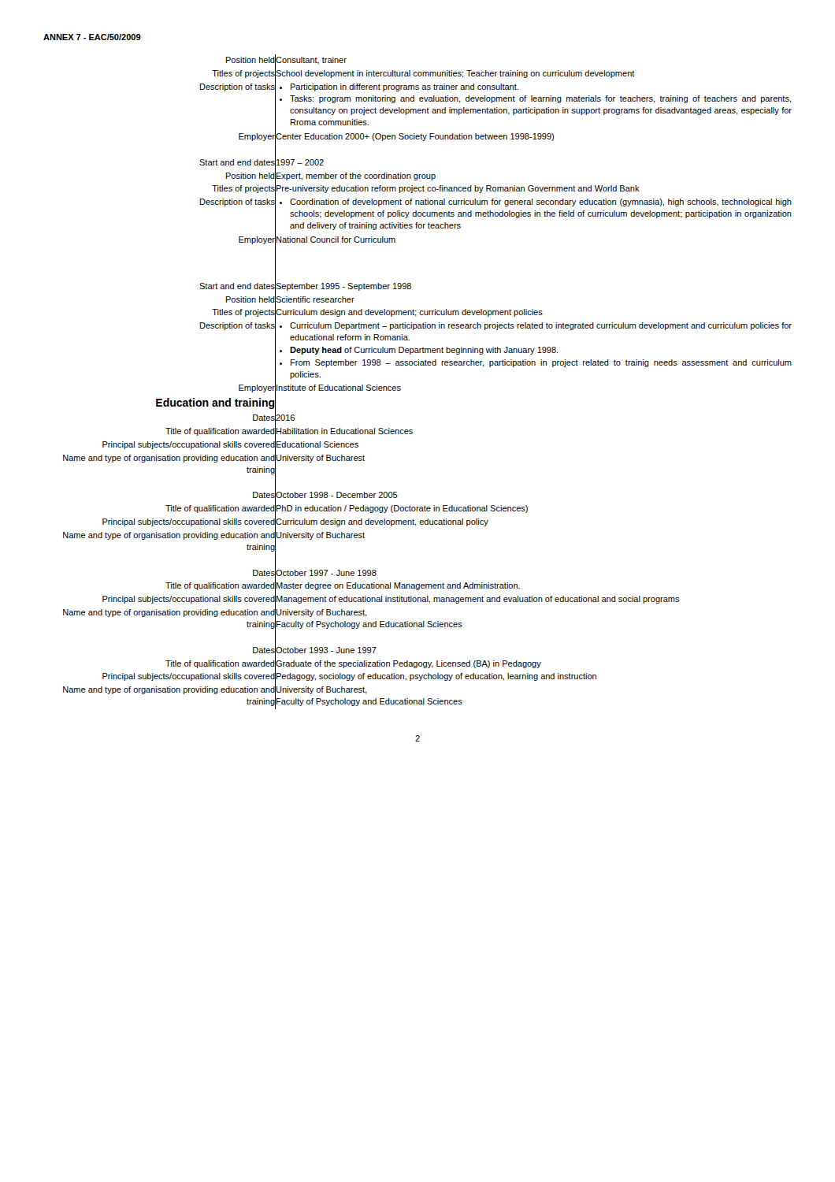ANNEX 7 - EAC/50/2009
| Position held | Consultant, trainer |
| Titles of projects | School development in intercultural communities; Teacher training on curriculum development |
| Description of tasks | Participation in different programs as trainer and consultant. Tasks: program monitoring and evaluation, development of learning materials for teachers, training of teachers and parents, consultancy on project development and implementation, participation in support programs for disadvantaged areas, especially for Rroma communities. |
| Employer | Center Education 2000+ (Open Society Foundation between 1998-1999) |
| Start and end dates | 1997 – 2002 |
| Position held | Expert, member of the coordination group |
| Titles of projects | Pre-university education reform project co-financed by Romanian Government and World Bank |
| Description of tasks | Coordination of development of national curriculum for general secondary education (gymnasia), high schools, technological high schools; development of policy documents and methodologies in the field of curriculum development; participation in organization and delivery of training activities for teachers |
| Employer | National Council for Curriculum |
| Start and end dates | September 1995 - September 1998 |
| Position held | Scientific researcher |
| Titles of projects | Curriculum design and development; curriculum development policies |
| Description of tasks | Curriculum Department – participation in research projects related to integrated curriculum development and curriculum policies for educational reform in Romania. Deputy head of Curriculum Department beginning with January 1998. From September 1998 – associated researcher, participation in project related to trainig needs assessment and curriculum policies. |
| Employer | Institute of Educational Sciences |
| Education and training | |
| Dates | 2016 |
| Title of qualification awarded | Habilitation in Educational Sciences |
| Principal subjects/occupational skills covered | Educational Sciences |
| Name and type of organisation providing education and training | University of Bucharest |
| Dates | October 1998 - December 2005 |
| Title of qualification awarded | PhD in education / Pedagogy (Doctorate in Educational Sciences) |
| Principal subjects/occupational skills covered | Curriculum design and development, educational policy |
| Name and type of organisation providing education and training | University of Bucharest |
| Dates | October 1997 - June 1998 |
| Title of qualification awarded | Master degree on Educational Management and Administration. |
| Principal subjects/occupational skills covered | Management of educational institutional, management and evaluation of educational and social programs |
| Name and type of organisation providing education and training | University of Bucharest, Faculty of Psychology and Educational Sciences |
| Dates | October 1993 - June 1997 |
| Title of qualification awarded | Graduate of the specialization Pedagogy, Licensed (BA) in Pedagogy |
| Principal subjects/occupational skills covered | Pedagogy, sociology of education, psychology of education, learning and instruction |
| Name and type of organisation providing education and training | University of Bucharest, Faculty of Psychology and Educational Sciences |
2